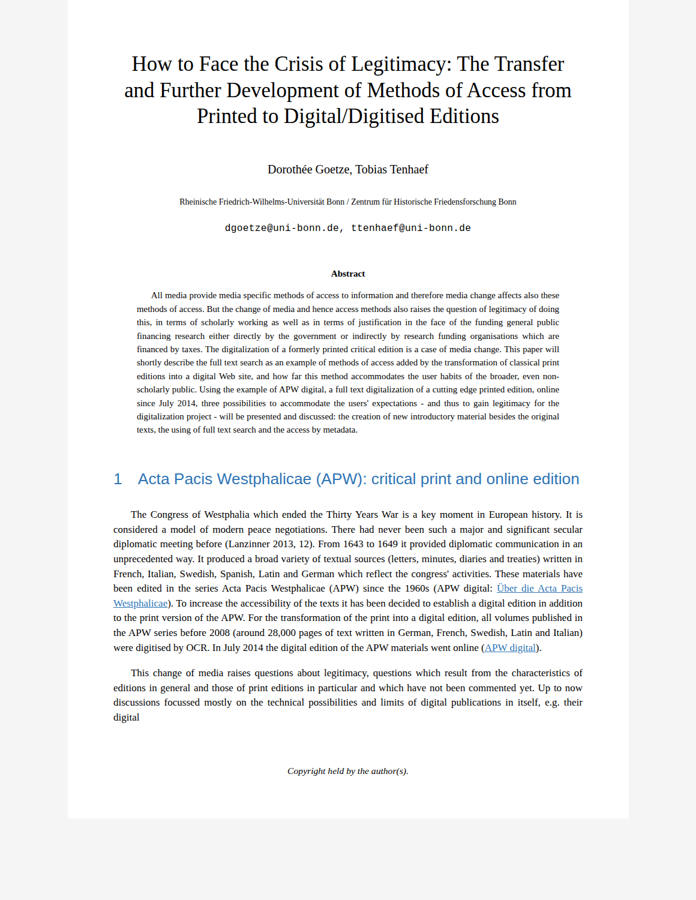How to Face the Crisis of Legitimacy: The Transfer and Further Development of Methods of Access from Printed to Digital/Digitised Editions
Dorothée Goetze, Tobias Tenhaef
Rheinische Friedrich-Wilhelms-Universität Bonn / Zentrum für Historische Friedensforschung Bonn
dgoetze@uni-bonn.de, ttenhaef@uni-bonn.de
Abstract
All media provide media specific methods of access to information and therefore media change affects also these methods of access. But the change of media and hence access methods also raises the question of legitimacy of doing this, in terms of scholarly working as well as in terms of justification in the face of the funding general public financing research either directly by the government or indirectly by research funding organisations which are financed by taxes. The digitalization of a formerly printed critical edition is a case of media change. This paper will shortly describe the full text search as an example of methods of access added by the transformation of classical print editions into a digital Web site, and how far this method accommodates the user habits of the broader, even non-scholarly public. Using the example of APW digital, a full text digitalization of a cutting edge printed edition, online since July 2014, three possibilities to accommodate the users' expectations - and thus to gain legitimacy for the digitalization project - will be presented and discussed: the creation of new introductory material besides the original texts, the using of full text search and the access by metadata.
1 Acta Pacis Westphalicae (APW): critical print and online edition
The Congress of Westphalia which ended the Thirty Years War is a key moment in European history. It is considered a model of modern peace negotiations. There had never been such a major and significant secular diplomatic meeting before (Lanzinner 2013, 12). From 1643 to 1649 it provided diplomatic communication in an unprecedented way. It produced a broad variety of textual sources (letters, minutes, diaries and treaties) written in French, Italian, Swedish, Spanish, Latin and German which reflect the congress' activities. These materials have been edited in the series Acta Pacis Westphalicae (APW) since the 1960s (APW digital: Über die Acta Pacis Westphalicae). To increase the accessibility of the texts it has been decided to establish a digital edition in addition to the print version of the APW. For the transformation of the print into a digital edition, all volumes published in the APW series before 2008 (around 28,000 pages of text written in German, French, Swedish, Latin and Italian) were digitised by OCR. In July 2014 the digital edition of the APW materials went online (APW digital).
This change of media raises questions about legitimacy, questions which result from the characteristics of editions in general and those of print editions in particular and which have not been commented yet. Up to now discussions focussed mostly on the technical possibilities and limits of digital publications in itself, e.g. their digital
Copyright held by the author(s).